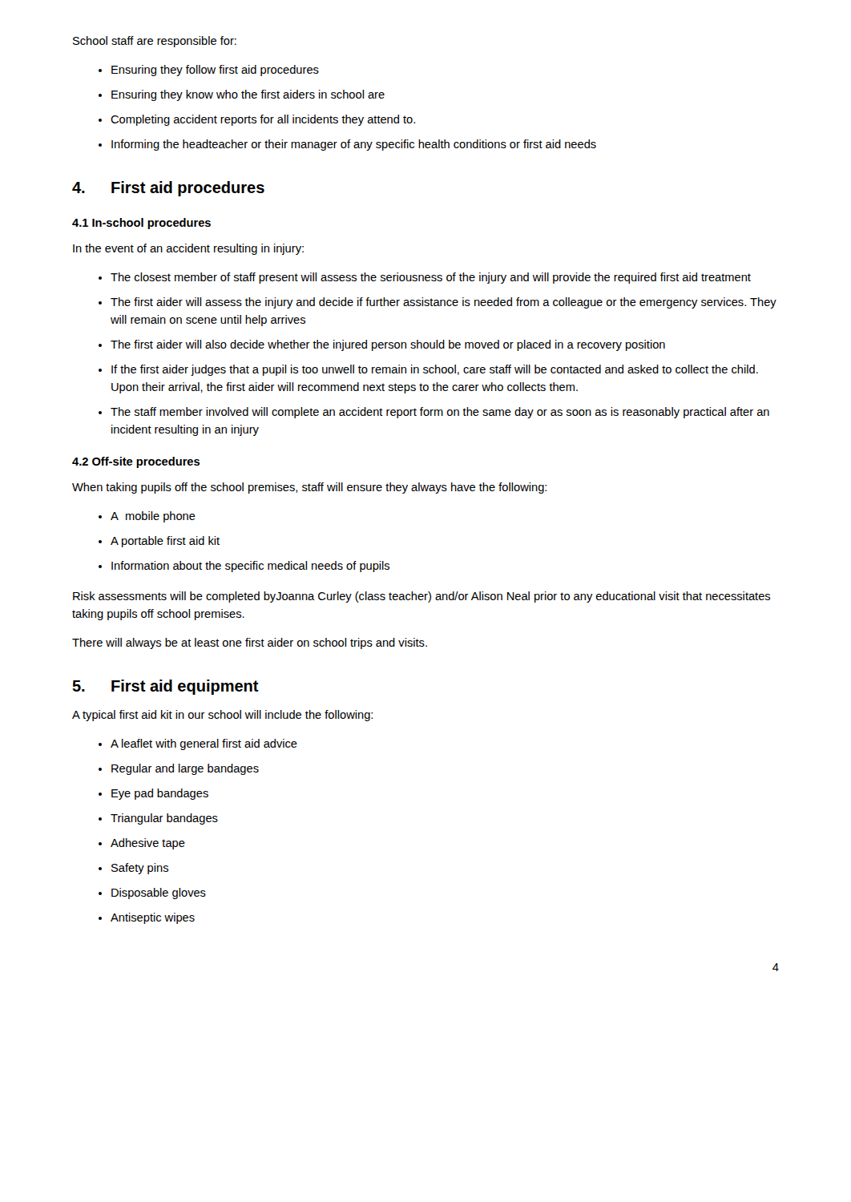School staff are responsible for:
Ensuring they follow first aid procedures
Ensuring they know who the first aiders in school are
Completing accident reports for all incidents they attend to.
Informing the headteacher or their manager of any specific health conditions or first aid needs
4. First aid procedures
4.1 In-school procedures
In the event of an accident resulting in injury:
The closest member of staff present will assess the seriousness of the injury and will provide the required first aid treatment
The first aider will assess the injury and decide if further assistance is needed from a colleague or the emergency services. They will remain on scene until help arrives
The first aider will also decide whether the injured person should be moved or placed in a recovery position
If the first aider judges that a pupil is too unwell to remain in school, care staff will be contacted and asked to collect the child. Upon their arrival, the first aider will recommend next steps to the carer who collects them.
The staff member involved will complete an accident report form on the same day or as soon as is reasonably practical after an incident resulting in an injury
4.2 Off-site procedures
When taking pupils off the school premises, staff will ensure they always have the following:
A mobile phone
A portable first aid kit
Information about the specific medical needs of pupils
Risk assessments will be completed byJoanna Curley (class teacher) and/or Alison Neal prior to any educational visit that necessitates taking pupils off school premises.
There will always be at least one first aider on school trips and visits.
5. First aid equipment
A typical first aid kit in our school will include the following:
A leaflet with general first aid advice
Regular and large bandages
Eye pad bandages
Triangular bandages
Adhesive tape
Safety pins
Disposable gloves
Antiseptic wipes
4